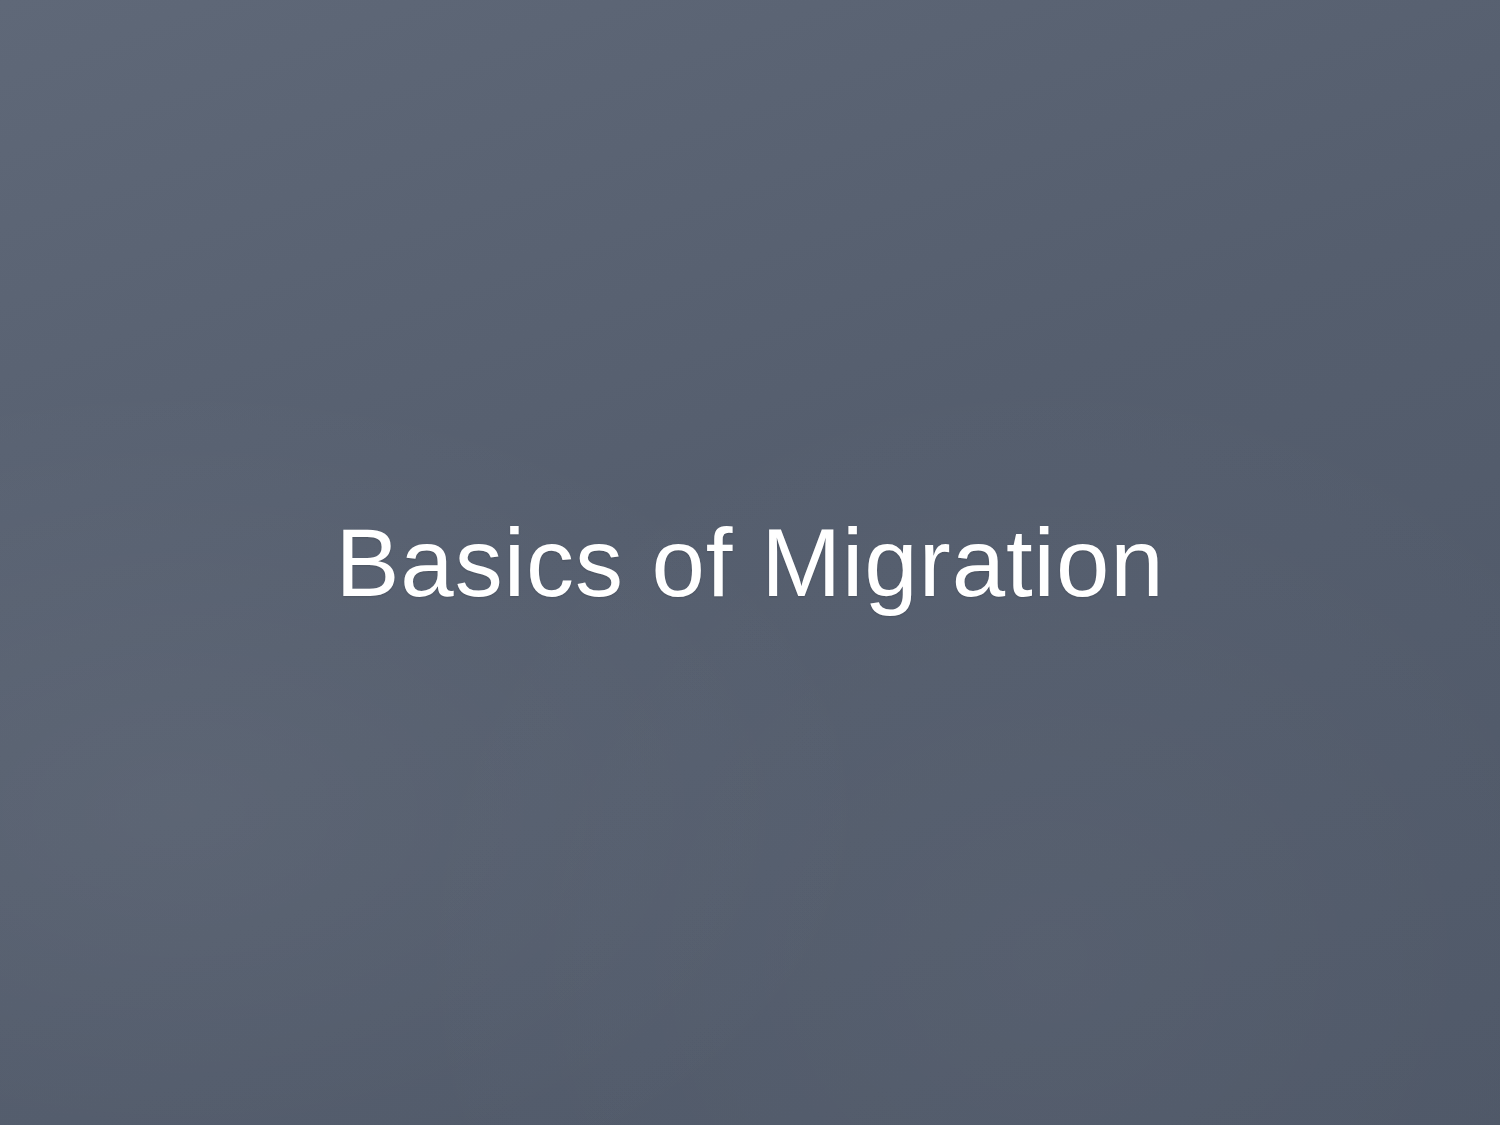Basics of Migration